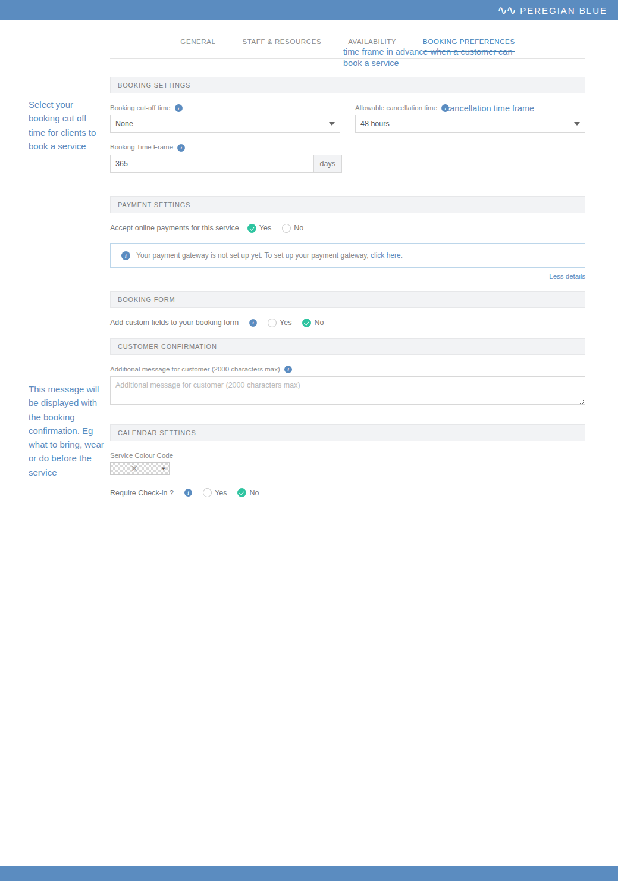∿∿ PEREGIAN BLUE
Select your booking cut off time for clients to book a service
This message will be displayed with the booking confirmation. Eg what to bring, wear or do before the service
GENERAL STAFF & RESOURCES AVAILABILITY BOOKING PREFERENCES
BOOKING SETTINGS
Booking cut-off time i None
Allowable cancellation time icancellation time frame 48 hours
Booking Time Frame i
days
time frame in advance when a customer can book a service
PAYMENT SETTINGS
Accept online payments for this service Yes No
i Your payment gateway is not set up yet. To set up your payment gateway, click here.
Less details
BOOKING FORM
Add custom fields to your booking form i Yes No
CUSTOMER CONFIRMATION
Additional message for customer (2000 characters max) i
CALENDAR SETTINGS
Service Colour Code
✕ ▼
Require Check-in ? i Yes No